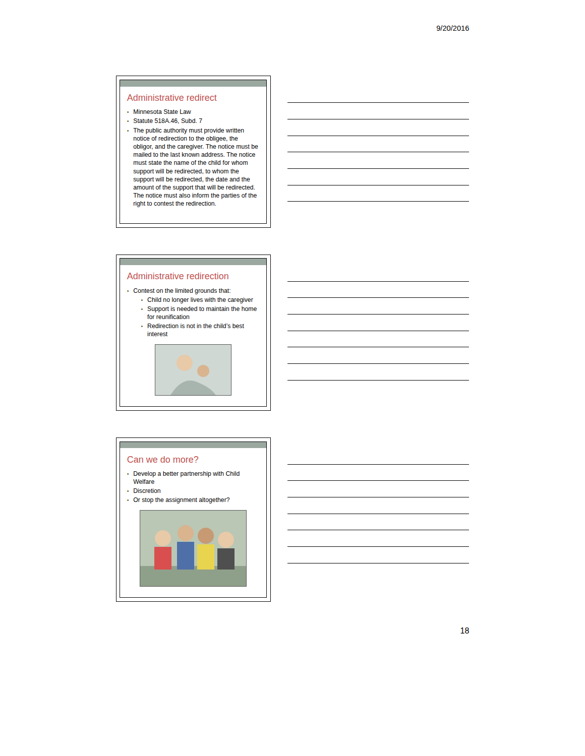9/20/2016
Administrative redirect
Minnesota State Law
Statute 518A.46, Subd. 7
The public authority must provide written notice of redirection to the obligee, the obligor, and the caregiver. The notice must be mailed to the last known address. The notice must state the name of the child for whom support will be redirected, to whom the support will be redirected, the date and the amount of the support that will be redirected. The notice must also inform the parties of the right to contest the redirection.
Administrative redirection
Contest on the limited grounds that:
Child no longer lives with the caregiver
Support is needed to maintain the home for reunification
Redirection is not in the child’s best interest
Can we do more?
Develop a better partnership with Child Welfare
Discretion
Or stop the assignment altogether?
18